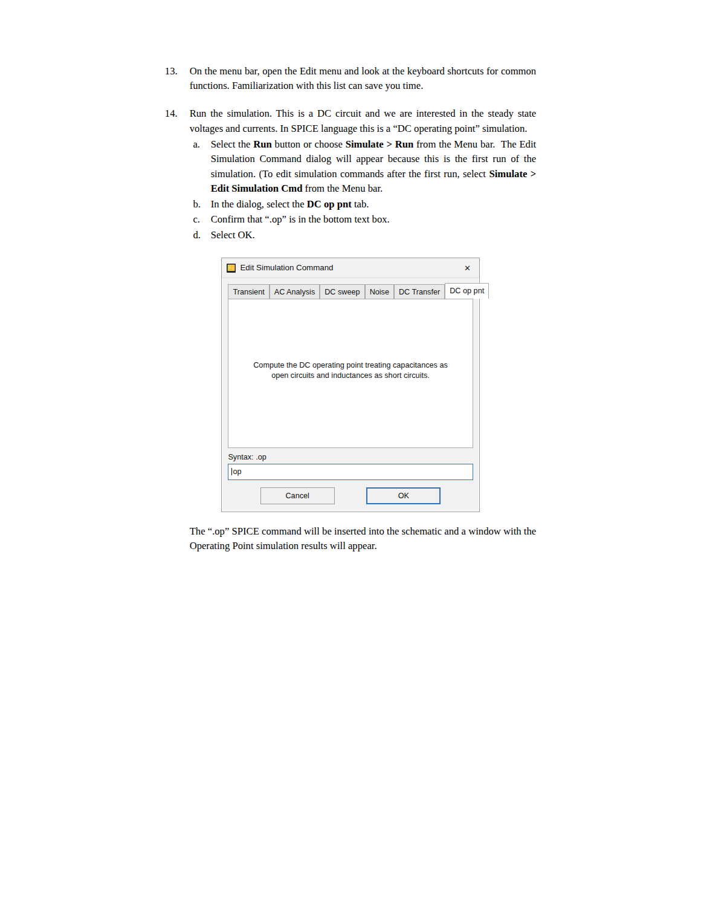13. On the menu bar, open the Edit menu and look at the keyboard shortcuts for common functions. Familiarization with this list can save you time.
14. Run the simulation. This is a DC circuit and we are interested in the steady state voltages and currents. In SPICE language this is a “DC operating point” simulation.
a. Select the Run button or choose Simulate > Run from the Menu bar. The Edit Simulation Command dialog will appear because this is the first run of the simulation. (To edit simulation commands after the first run, select Simulate > Edit Simulation Cmd from the Menu bar.
b. In the dialog, select the DC op pnt tab.
c. Confirm that “.op” is in the bottom text box.
d. Select OK.
𝒡
Edit Simulation Command
✕
Transient
AC Analysis
DC sweep
Noise
DC Transfer
DC op pnt
Compute the DC operating point treating capacitances as open circuits and inductances as short circuits.
Syntax: .op
op
Cancel
OK
The “.op” SPICE command will be inserted into the schematic and a window with the Operating Point simulation results will appear.